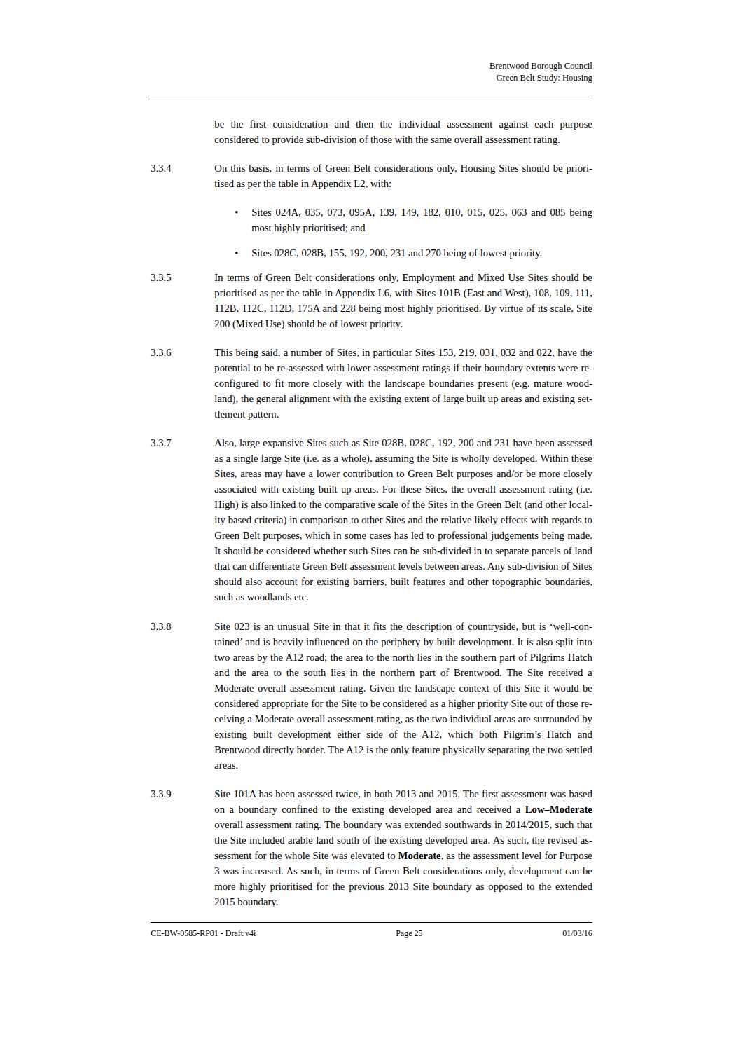Brentwood Borough Council Green Belt Study: Housing
be the first consideration and then the individual assessment against each purpose considered to provide sub-division of those with the same overall assessment rating.
3.3.4
On this basis, in terms of Green Belt considerations only, Housing Sites should be prioritised as per the table in Appendix L2, with:
Sites 024A, 035, 073, 095A, 139, 149, 182, 010, 015, 025, 063 and 085 being most highly prioritised; and
Sites 028C, 028B, 155, 192, 200, 231 and 270 being of lowest priority.
3.3.5
In terms of Green Belt considerations only, Employment and Mixed Use Sites should be prioritised as per the table in Appendix L6, with Sites 101B (East and West), 108, 109, 111, 112B, 112C, 112D, 175A and 228 being most highly prioritised. By virtue of its scale, Site 200 (Mixed Use) should be of lowest priority.
3.3.6
This being said, a number of Sites, in particular Sites 153, 219, 031, 032 and 022, have the potential to be re-assessed with lower assessment ratings if their boundary extents were reconfigured to fit more closely with the landscape boundaries present (e.g. mature woodland), the general alignment with the existing extent of large built up areas and existing settlement pattern.
3.3.7
Also, large expansive Sites such as Site 028B, 028C, 192, 200 and 231 have been assessed as a single large Site (i.e. as a whole), assuming the Site is wholly developed. Within these Sites, areas may have a lower contribution to Green Belt purposes and/or be more closely associated with existing built up areas. For these Sites, the overall assessment rating (i.e. High) is also linked to the comparative scale of the Sites in the Green Belt (and other locality based criteria) in comparison to other Sites and the relative likely effects with regards to Green Belt purposes, which in some cases has led to professional judgements being made. It should be considered whether such Sites can be sub-divided in to separate parcels of land that can differentiate Green Belt assessment levels between areas. Any sub-division of Sites should also account for existing barriers, built features and other topographic boundaries, such as woodlands etc.
3.3.8
Site 023 is an unusual Site in that it fits the description of countryside, but is ‘well-contained’ and is heavily influenced on the periphery by built development. It is also split into two areas by the A12 road; the area to the north lies in the southern part of Pilgrims Hatch and the area to the south lies in the northern part of Brentwood. The Site received a Moderate overall assessment rating. Given the landscape context of this Site it would be considered appropriate for the Site to be considered as a higher priority Site out of those receiving a Moderate overall assessment rating, as the two individual areas are surrounded by existing built development either side of the A12, which both Pilgrim’s Hatch and Brentwood directly border. The A12 is the only feature physically separating the two settled areas.
3.3.9
Site 101A has been assessed twice, in both 2013 and 2015. The first assessment was based on a boundary confined to the existing developed area and received a Low–Moderate overall assessment rating. The boundary was extended southwards in 2014/2015, such that the Site included arable land south of the existing developed area. As such, the revised assessment for the whole Site was elevated to Moderate, as the assessment level for Purpose 3 was increased. As such, in terms of Green Belt considerations only, development can be more highly prioritised for the previous 2013 Site boundary as opposed to the extended 2015 boundary.
CE-BW-0585-RP01 - Draft v4i
Page 25
01/03/16